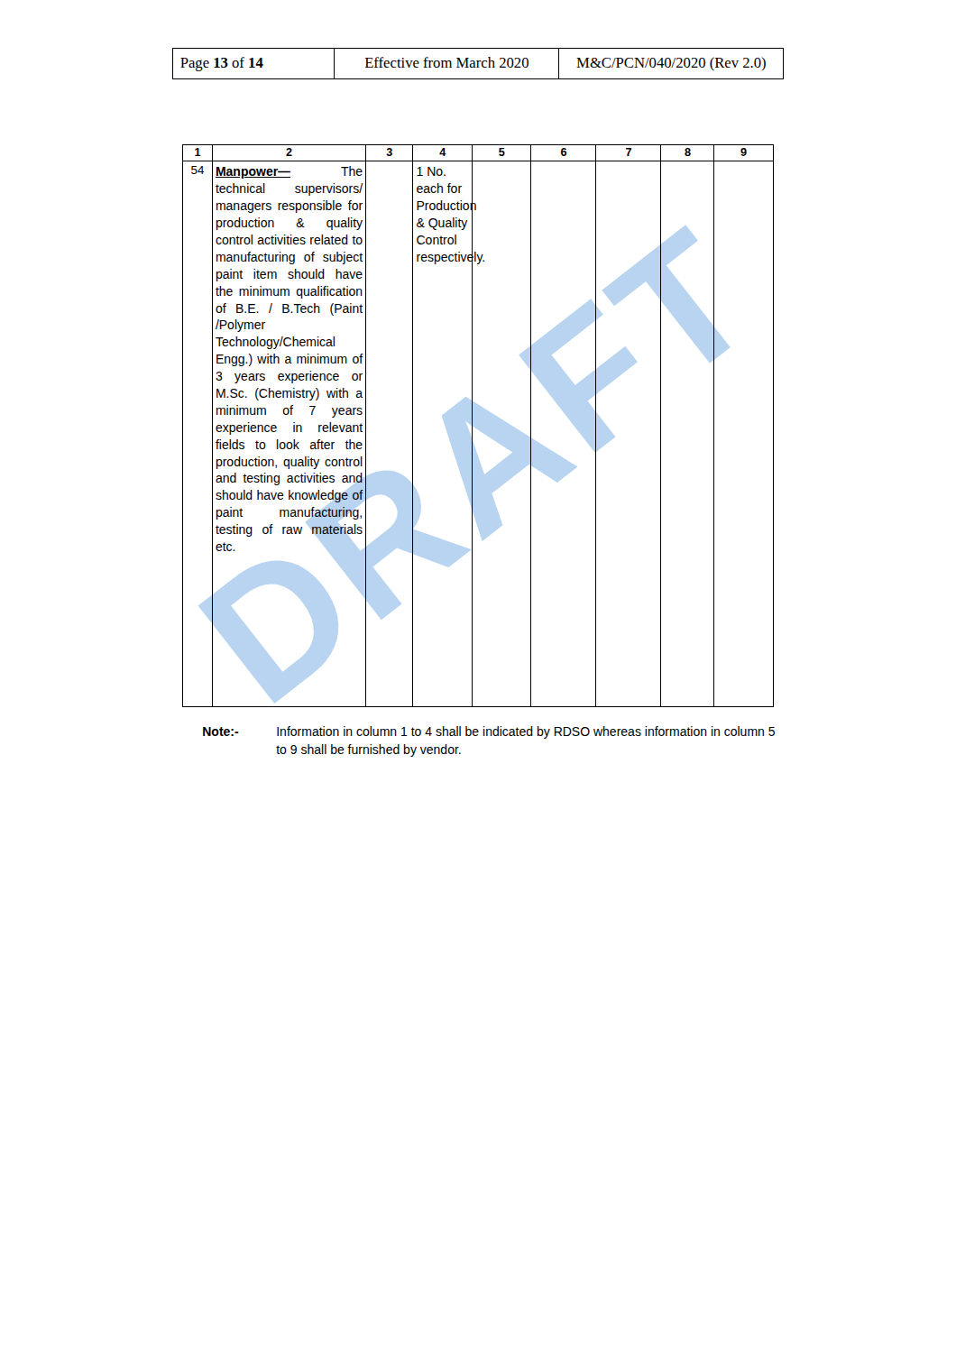DRAFT
| Page 13 of 14 | Effective from March 2020 | M&C/PCN/040/2020 (Rev 2.0) |
| 1 | 2 | 3 | 4 | 5 | 6 | 7 | 8 | 9 |
| --- | --- | --- | --- | --- | --- | --- | --- | --- |
| 54 | Manpower— The technical supervisors/ managers responsible for production & quality control activities related to manufacturing of subject paint item should have the minimum qualification of B.E. / B.Tech (Paint /Polymer Technology/Chemical Engg.) with a minimum of 3 years experience or M.Sc. (Chemistry) with a minimum of 7 years experience in relevant fields to look after the production, quality control and testing activities and should have knowledge of paint manufacturing, testing of raw materials etc. | | 1 No. each for Production & Quality Control respectively. | | | | | |
| Note:- | Information in column 1 to 4 shall be indicated by RDSO whereas information in column 5 to 9 shall be furnished by vendor. |